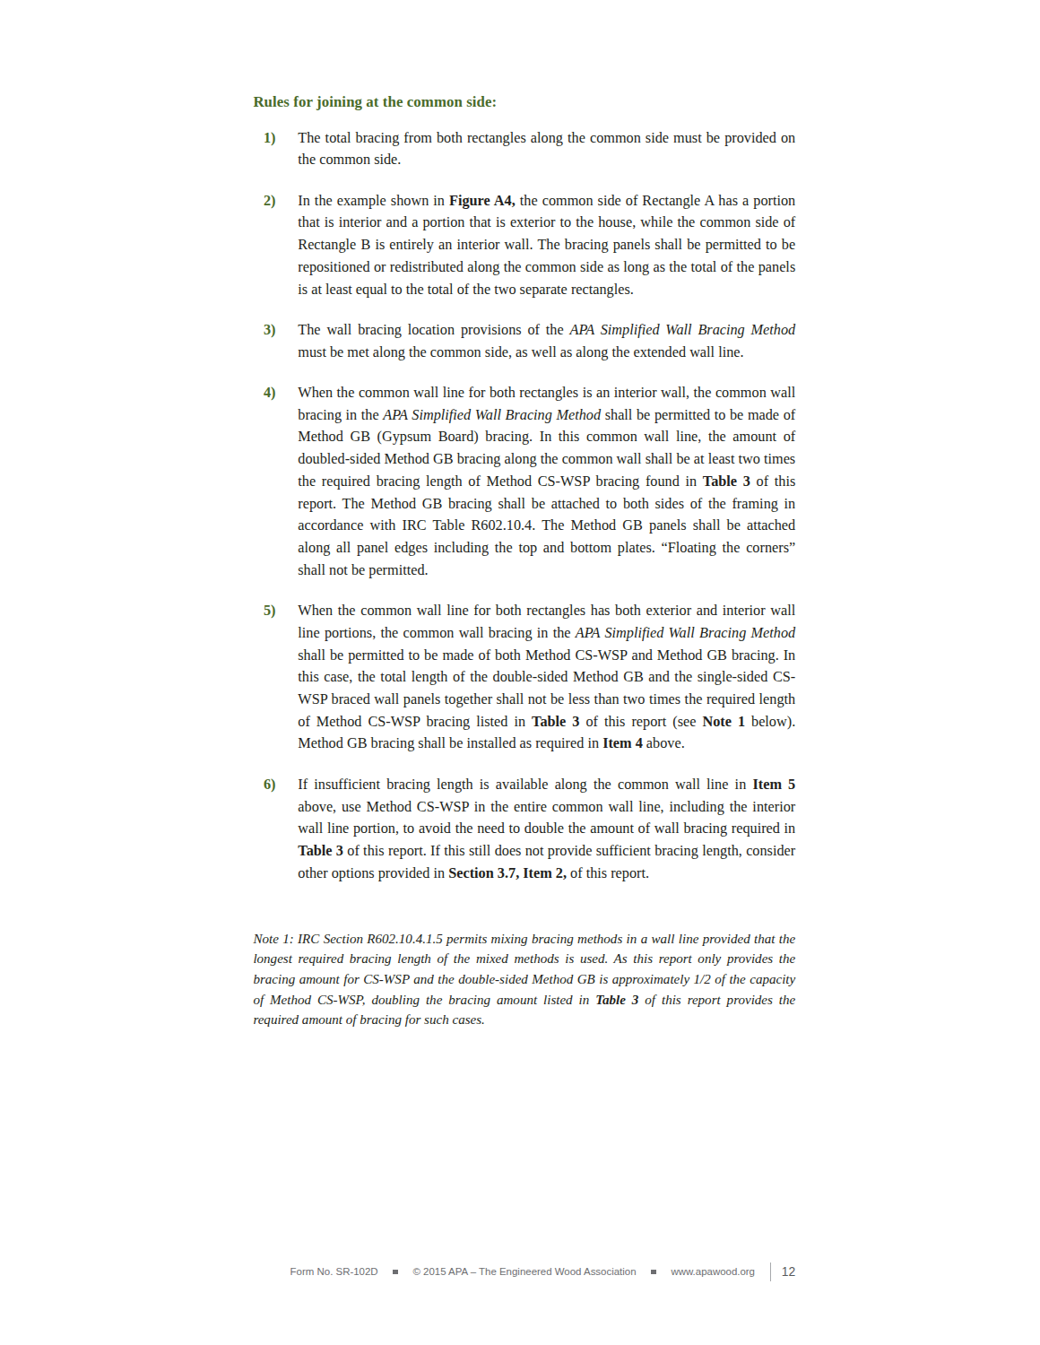Rules for joining at the common side:
1) The total bracing from both rectangles along the common side must be provided on the common side.
2) In the example shown in Figure A4, the common side of Rectangle A has a portion that is interior and a portion that is exterior to the house, while the common side of Rectangle B is entirely an interior wall. The bracing panels shall be permitted to be repositioned or redistributed along the common side as long as the total of the panels is at least equal to the total of the two separate rectangles.
3) The wall bracing location provisions of the APA Simplified Wall Bracing Method must be met along the common side, as well as along the extended wall line.
4) When the common wall line for both rectangles is an interior wall, the common wall bracing in the APA Simplified Wall Bracing Method shall be permitted to be made of Method GB (Gypsum Board) bracing. In this common wall line, the amount of doubled-sided Method GB bracing along the common wall shall be at least two times the required bracing length of Method CS-WSP bracing found in Table 3 of this report. The Method GB bracing shall be attached to both sides of the framing in accordance with IRC Table R602.10.4. The Method GB panels shall be attached along all panel edges including the top and bottom plates. “Floating the corners” shall not be permitted.
5) When the common wall line for both rectangles has both exterior and interior wall line portions, the common wall bracing in the APA Simplified Wall Bracing Method shall be permitted to be made of both Method CS-WSP and Method GB bracing. In this case, the total length of the double-sided Method GB and the single-sided CS-WSP braced wall panels together shall not be less than two times the required length of Method CS-WSP bracing listed in Table 3 of this report (see Note 1 below). Method GB bracing shall be installed as required in Item 4 above.
6) If insufficient bracing length is available along the common wall line in Item 5 above, use Method CS-WSP in the entire common wall line, including the interior wall line portion, to avoid the need to double the amount of wall bracing required in Table 3 of this report. If this still does not provide sufficient bracing length, consider other options provided in Section 3.7, Item 2, of this report.
Note 1: IRC Section R602.10.4.1.5 permits mixing bracing methods in a wall line provided that the longest required bracing length of the mixed methods is used. As this report only provides the bracing amount for CS-WSP and the double-sided Method GB is approximately 1/2 of the capacity of Method CS-WSP, doubling the bracing amount listed in Table 3 of this report provides the required amount of bracing for such cases.
Form No. SR-102D © 2015 APA – The Engineered Wood Association www.apawood.org 12